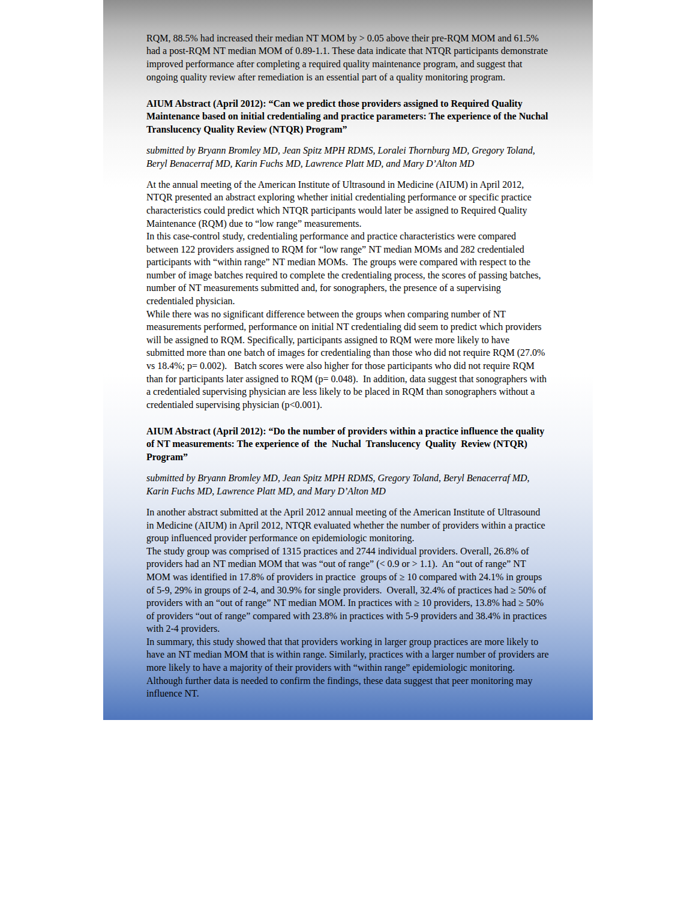RQM, 88.5% had increased their median NT MOM by > 0.05 above their pre-RQM MOM and 61.5% had a post-RQM NT median MOM of 0.89-1.1. These data indicate that NTQR participants demonstrate improved performance after completing a required quality maintenance program, and suggest that ongoing quality review after remediation is an essential part of a quality monitoring program.
AIUM Abstract (April 2012): “Can we predict those providers assigned to Required Quality Maintenance based on initial credentialing and practice parameters: The experience of the Nuchal Translucency Quality Review (NTQR) Program”
submitted by Bryann Bromley MD, Jean Spitz MPH RDMS, Loralei Thornburg MD, Gregory Toland, Beryl Benacerraf MD, Karin Fuchs MD, Lawrence Platt MD, and Mary D’Alton MD
At the annual meeting of the American Institute of Ultrasound in Medicine (AIUM) in April 2012, NTQR presented an abstract exploring whether initial credentialing performance or specific practice characteristics could predict which NTQR participants would later be assigned to Required Quality Maintenance (RQM) due to “low range” measurements.
In this case-control study, credentialing performance and practice characteristics were compared between 122 providers assigned to RQM for “low range” NT median MOMs and 282 credentialed participants with “within range” NT median MOMs. The groups were compared with respect to the number of image batches required to complete the credentialing process, the scores of passing batches, number of NT measurements submitted and, for sonographers, the presence of a supervising credentialed physician.
While there was no significant difference between the groups when comparing number of NT measurements performed, performance on initial NT credentialing did seem to predict which providers will be assigned to RQM. Specifically, participants assigned to RQM were more likely to have submitted more than one batch of images for credentialing than those who did not require RQM (27.0% vs 18.4%; p= 0.002). Batch scores were also higher for those participants who did not require RQM than for participants later assigned to RQM (p= 0.048). In addition, data suggest that sonographers with a credentialed supervising physician are less likely to be placed in RQM than sonographers without a credentialed supervising physician (p<0.001).
AIUM Abstract (April 2012): “Do the number of providers within a practice influence the quality of NT measurements: The experience of the Nuchal Translucency Quality Review (NTQR) Program”
submitted by Bryann Bromley MD, Jean Spitz MPH RDMS, Gregory Toland, Beryl Benacerraf MD, Karin Fuchs MD, Lawrence Platt MD, and Mary D’Alton MD
In another abstract submitted at the April 2012 annual meeting of the American Institute of Ultrasound in Medicine (AIUM) in April 2012, NTQR evaluated whether the number of providers within a practice group influenced provider performance on epidemiologic monitoring.
The study group was comprised of 1315 practices and 2744 individual providers. Overall, 26.8% of providers had an NT median MOM that was “out of range” (< 0.9 or > 1.1). An “out of range” NT MOM was identified in 17.8% of providers in practice groups of ≥ 10 compared with 24.1% in groups of 5-9, 29% in groups of 2-4, and 30.9% for single providers. Overall, 32.4% of practices had ≥ 50% of providers with an “out of range” NT median MOM. In practices with ≥ 10 providers, 13.8% had ≥ 50% of providers “out of range” compared with 23.8% in practices with 5-9 providers and 38.4% in practices with 2-4 providers.
In summary, this study showed that that providers working in larger group practices are more likely to have an NT median MOM that is within range. Similarly, practices with a larger number of providers are more likely to have a majority of their providers with “within range” epidemiologic monitoring. Although further data is needed to confirm the findings, these data suggest that peer monitoring may influence NT.